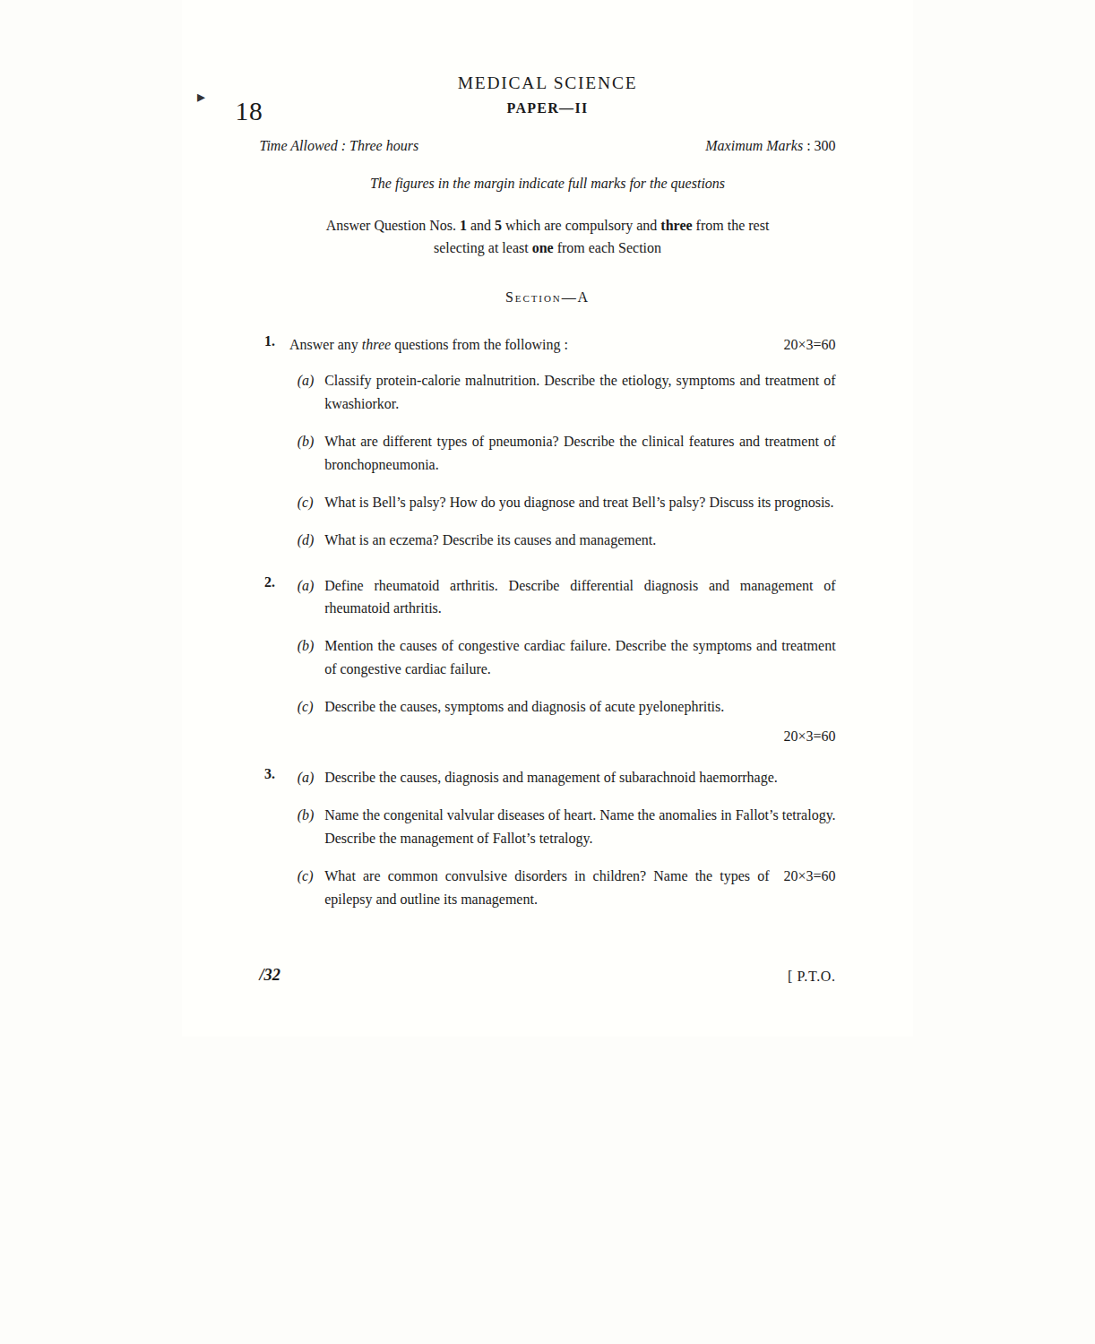▸
MEDICAL SCIENCE
18
PAPER—II
Time Allowed : Three hours
Maximum Marks : 300
The figures in the margin indicate full marks for the questions
Answer Question Nos. 1 and 5 which are compulsory and three from the rest
selecting at least one from each Section
Section—A
1.
20×3=60 Answer any three questions from the following :
(a) Classify protein-calorie malnutrition. Describe the etiology, symptoms and treatment of kwashiorkor.
(b) What are different types of pneumonia? Describe the clinical features and treatment of bronchopneumonia.
(c) What is Bell’s palsy? How do you diagnose and treat Bell’s palsy? Discuss its prognosis.
(d) What is an eczema? Describe its causes and management.
2.
(a) Define rheumatoid arthritis. Describe differential diagnosis and management of rheumatoid arthritis.
(b) Mention the causes of congestive cardiac failure. Describe the symptoms and treatment of congestive cardiac failure.
(c) Describe the causes, symptoms and diagnosis of acute pyelonephritis.
20×3=60
3.
(a) Describe the causes, diagnosis and management of subarachnoid haemorrhage.
(b) Name the congenital valvular diseases of heart. Name the anomalies in Fallot’s tetralogy. Describe the management of Fallot’s tetralogy.
(c) 20×3=60 What are common convulsive disorders in children? Name the types of epilepsy and outline its management.
/32
[ P.T.O.